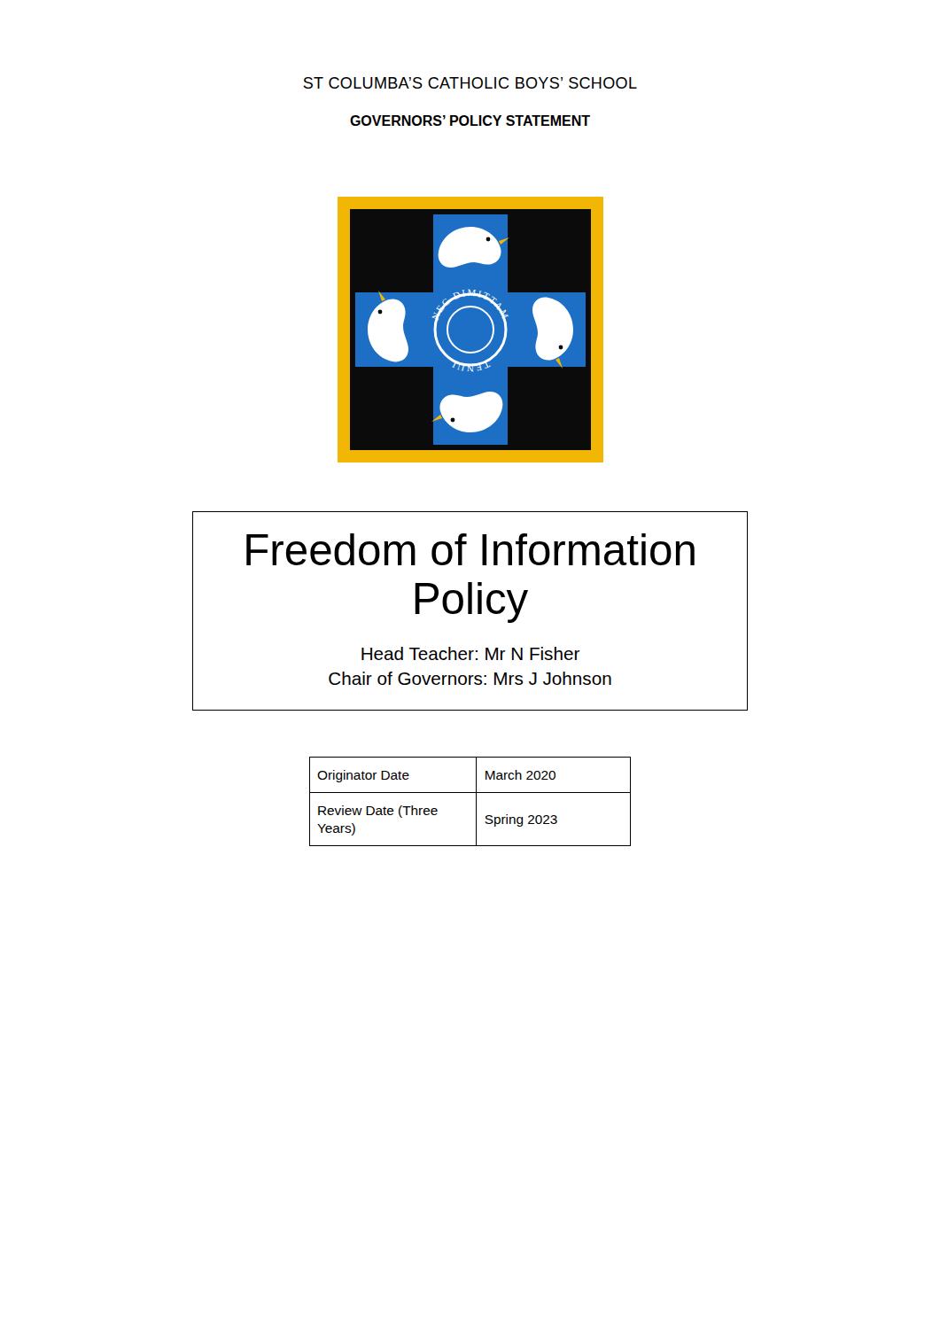ST COLUMBA’S CATHOLIC BOYS’ SCHOOL
GOVERNORS’ POLICY STATEMENT
NEC DIMITTAM TENUI
Freedom of Information Policy
Head Teacher: Mr N Fisher
Chair of Governors: Mrs J Johnson
| Originator Date | March 2020 |
| Review Date (Three Years) | Spring 2023 |